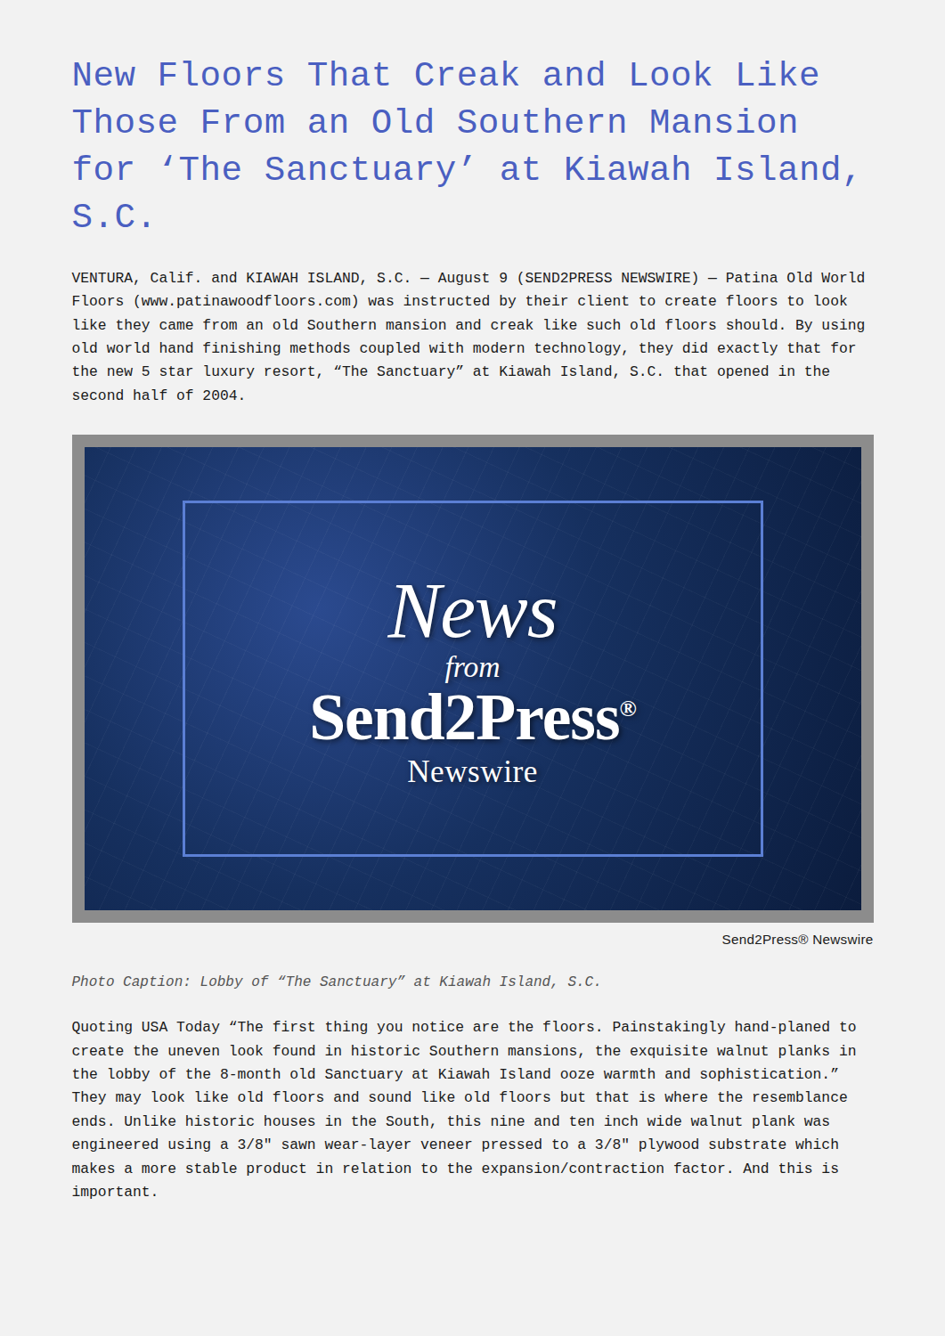New Floors That Creak and Look Like Those From an Old Southern Mansion for ‘The Sanctuary’ at Kiawah Island, S.C.
VENTURA, Calif. and KIAWAH ISLAND, S.C. — August 9 (SEND2PRESS NEWSWIRE) — Patina Old World Floors (www.patinawoodfloors.com) was instructed by their client to create floors to look like they came from an old Southern mansion and creak like such old floors should. By using old world hand finishing methods coupled with modern technology, they did exactly that for the new 5 star luxury resort, “The Sanctuary” at Kiawah Island, S.C. that opened in the second half of 2004.
News
from
Send2Press®
Newswire
Send2Press® Newswire
Photo Caption: Lobby of “The Sanctuary” at Kiawah Island, S.C.
Quoting USA Today “The first thing you notice are the floors. Painstakingly hand-planed to create the uneven look found in historic Southern mansions, the exquisite walnut planks in the lobby of the 8-month old Sanctuary at Kiawah Island ooze warmth and sophistication.” They may look like old floors and sound like old floors but that is where the resemblance ends. Unlike historic houses in the South, this nine and ten inch wide walnut plank was engineered using a 3/8″ sawn wear-layer veneer pressed to a 3/8″ plywood substrate which makes a more stable product in relation to the expansion/contraction factor. And this is important.